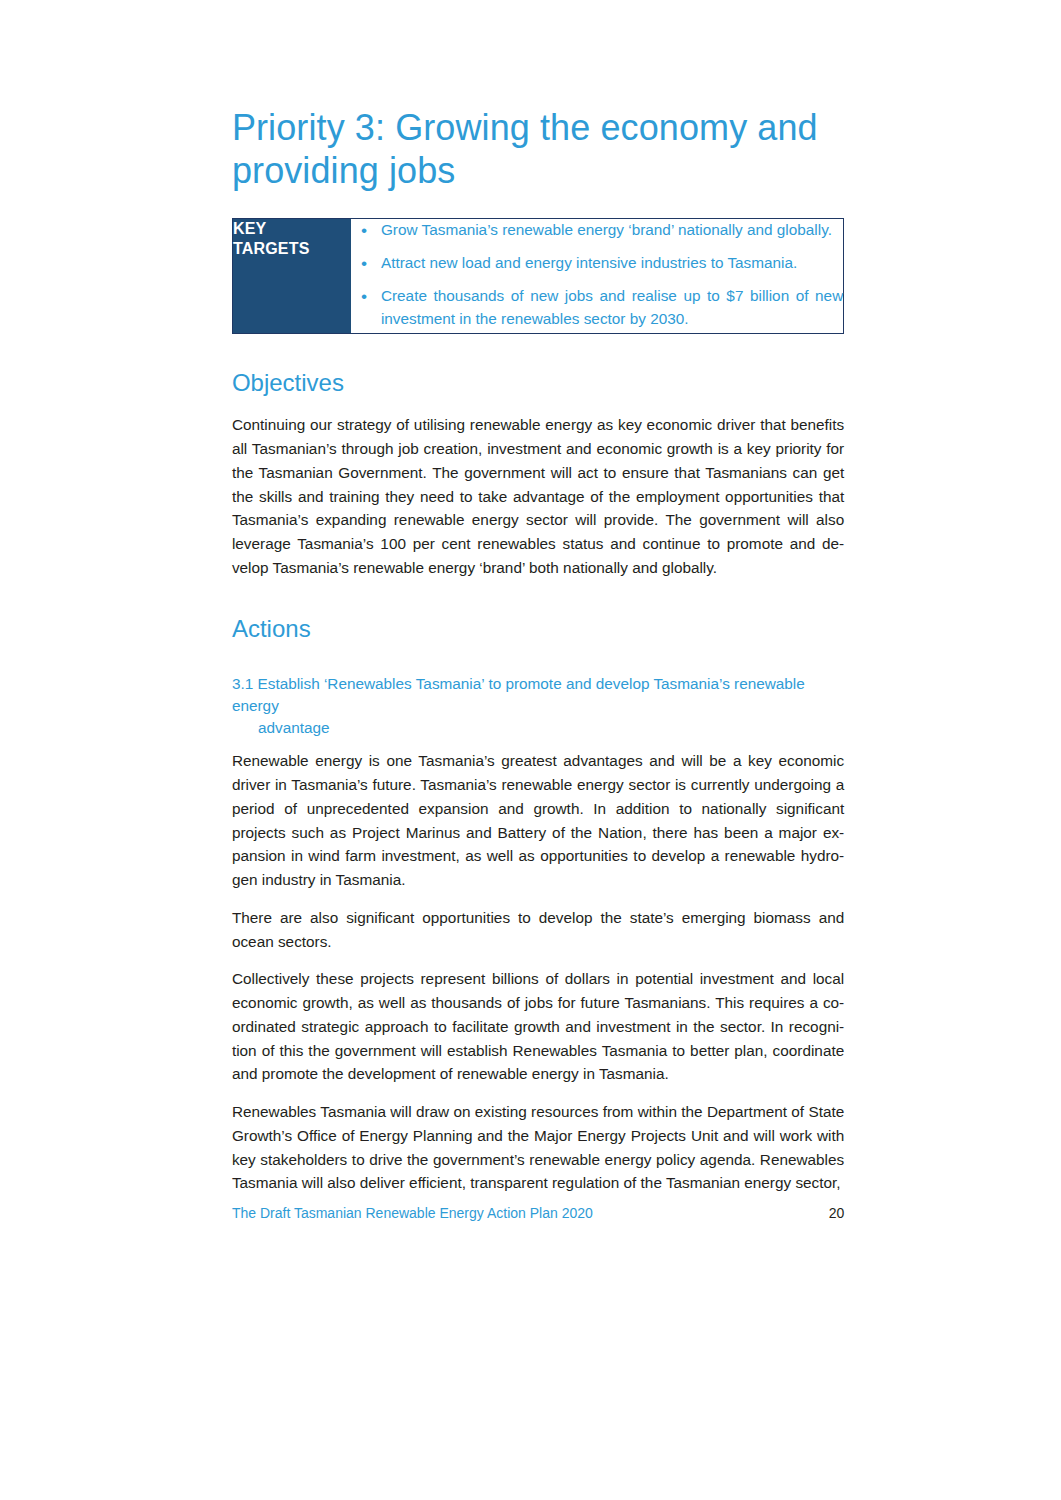Priority 3: Growing the economy and
providing jobs
| KEY TARGETS | Grow Tasmania’s renewable energy ‘brand’ nationally and globally. Attract new load and energy intensive industries to Tasmania. Create thousands of new jobs and realise up to $7 billion of new investment in the renewables sector by 2030. |
Objectives
Continuing our strategy of utilising renewable energy as key economic driver that benefits all Tasmanian’s through job creation, investment and economic growth is a key priority for the Tasmanian Government. The government will act to ensure that Tasmanians can get the skills and training they need to take advantage of the employment opportunities that Tasmania’s expanding renewable energy sector will provide. The government will also leverage Tasmania’s 100 per cent renewables status and continue to promote and develop Tasmania’s renewable energy ‘brand’ both nationally and globally.
Actions
3.1 Establish ‘Renewables Tasmania’ to promote and develop Tasmania’s renewable energyadvantage
Renewable energy is one Tasmania’s greatest advantages and will be a key economic driver in Tasmania’s future. Tasmania’s renewable energy sector is currently undergoing a period of unprecedented expansion and growth. In addition to nationally significant projects such as Project Marinus and Battery of the Nation, there has been a major expansion in wind farm investment, as well as opportunities to develop a renewable hydrogen industry in Tasmania.
There are also significant opportunities to develop the state’s emerging biomass and ocean sectors.
Collectively these projects represent billions of dollars in potential investment and local economic growth, as well as thousands of jobs for future Tasmanians. This requires a coordinated strategic approach to facilitate growth and investment in the sector. In recognition of this the government will establish Renewables Tasmania to better plan, coordinate and promote the development of renewable energy in Tasmania.
Renewables Tasmania will draw on existing resources from within the Department of State Growth’s Office of Energy Planning and the Major Energy Projects Unit and will work with key stakeholders to drive the government’s renewable energy policy agenda. Renewables Tasmania will also deliver efficient, transparent regulation of the Tasmanian energy sector,
The Draft Tasmanian Renewable Energy Action Plan 2020 20